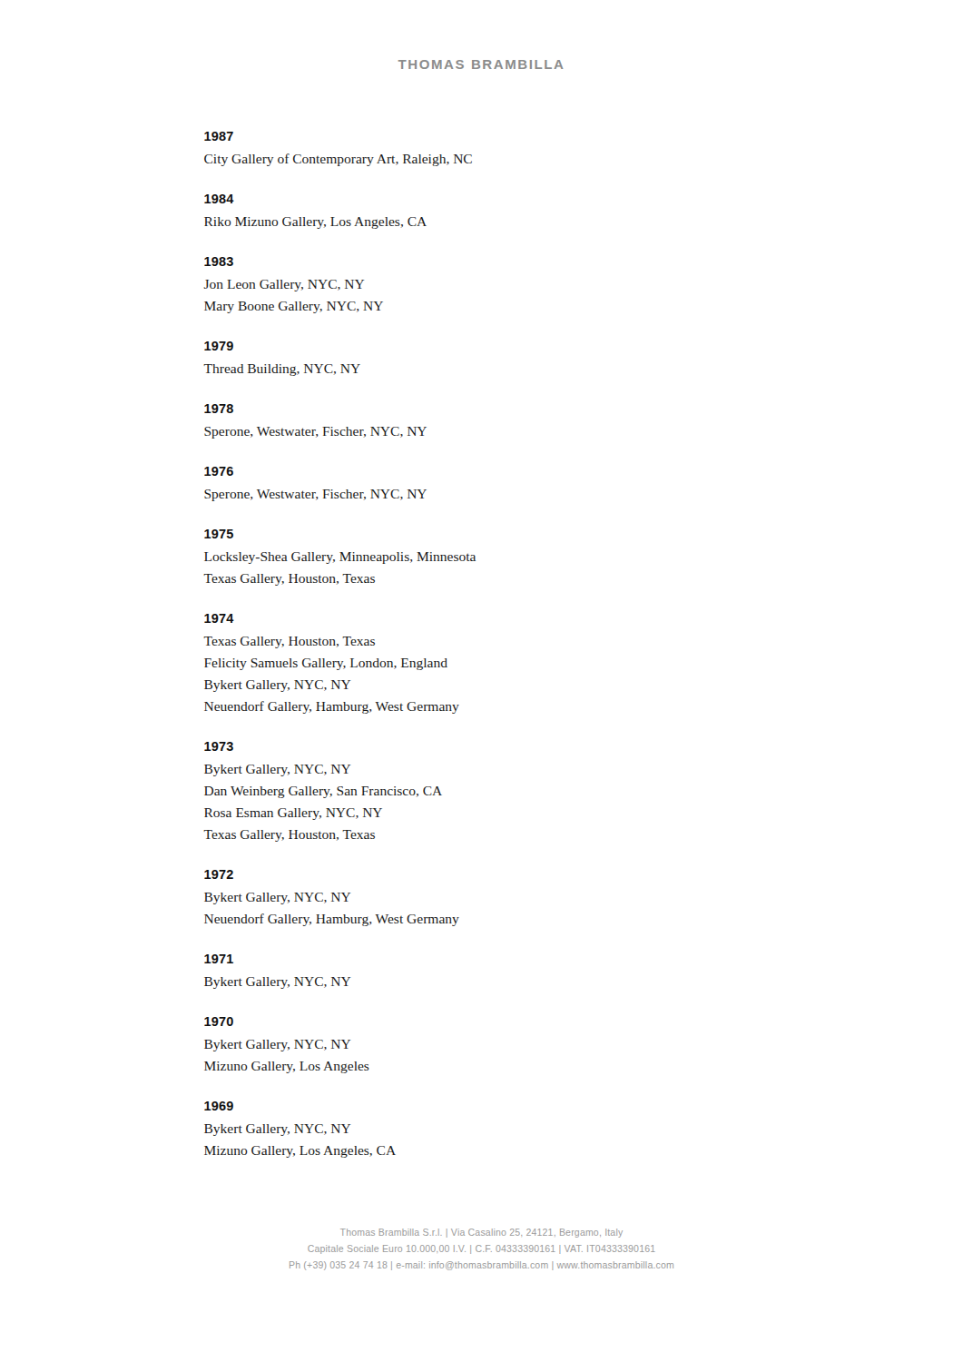Thomas Brambilla
1987
City Gallery of Contemporary Art, Raleigh, NC
1984
Riko Mizuno Gallery, Los Angeles, CA
1983
Jon Leon Gallery, NYC, NY
Mary Boone Gallery, NYC, NY
1979
Thread Building, NYC, NY
1978
Sperone, Westwater, Fischer, NYC, NY
1976
Sperone, Westwater, Fischer, NYC, NY
1975
Locksley-Shea Gallery, Minneapolis, Minnesota
Texas Gallery, Houston, Texas
1974
Texas Gallery, Houston, Texas
Felicity Samuels Gallery, London, England
Bykert Gallery, NYC, NY
Neuendorf Gallery, Hamburg, West Germany
1973
Bykert Gallery, NYC, NY
Dan Weinberg Gallery, San Francisco, CA
Rosa Esman Gallery, NYC, NY
Texas Gallery, Houston, Texas
1972
Bykert Gallery, NYC, NY
Neuendorf Gallery, Hamburg, West Germany
1971
Bykert Gallery, NYC, NY
1970
Bykert Gallery, NYC, NY
Mizuno Gallery, Los Angeles
1969
Bykert Gallery, NYC, NY
Mizuno Gallery, Los Angeles, CA
Thomas Brambilla S.r.l. | Via Casalino 25, 24121, Bergamo, Italy
Capitale Sociale Euro 10.000,00 I.V. | C.F. 04333390161 | VAT. IT04333390161
Ph (+39) 035 24 74 18 | e-mail: info@thomasbrambilla.com | www.thomasbrambilla.com